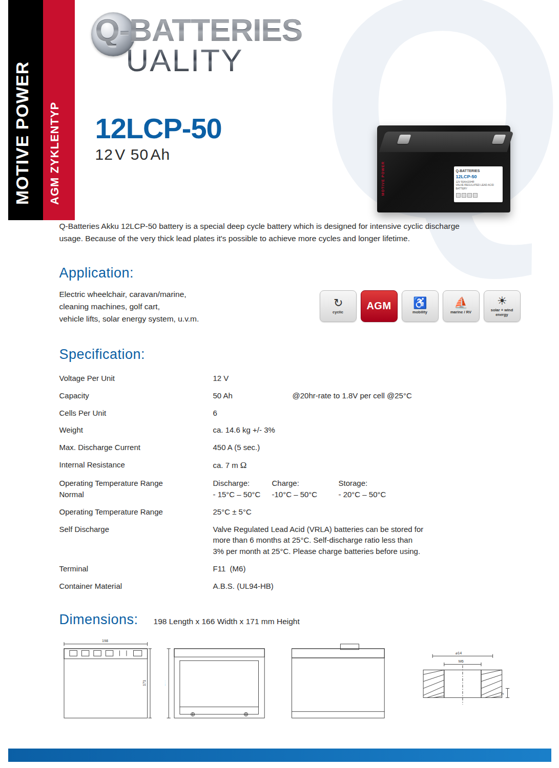Q
MOTIVE POWER
AGM ZYKLENTYP
Q-BATTERIES
UALITY
12LCP-50
12 V 50 Ah
MOTIVE POWER
Q-BATTERIES
12LCP-50
12V 50Ah/20HR
VALVE REGULATED LEAD ACID BATTERY
Q-Batteries Akku 12LCP-50 battery is a special deep cycle battery which is designed for intensive cyclic discharge usage. Because of the very thick lead plates it's possible to achieve more cycles and longer lifetime.
Application:
Electric wheelchair, caravan/marine,
cleaning machines, golf cart,
vehicle lifts, solar energy system, u.v.m.
↻
cyclic
AGM
♿
mobility
⛵
marine / RV
☀
solar + wind
energy
Specification:
| Voltage Per Unit | 12 V | |
| Capacity | 50 Ah | @20hr-rate to 1.8V per cell @25°C |
| Cells Per Unit | 6 | |
| Weight | ca. 14.6 kg +/- 3% |
| Max. Discharge Current | 450 A (5 sec.) |
| Internal Resistance | ca. 7 m Ω |
| Operating Temperature Range Normal | Discharge: - 15°C – 50°C Charge: -10°C – 50°C Storage: - 20°C – 50°C |
| Operating Temperature Range | 25°C ± 5°C |
| Self Discharge | Valve Regulated Lead Acid (VRLA) batteries can be stored for more than 6 months at 25°C. Self-discharge ratio less than 3% per month at 25°C. Please charge batteries before using. |
| Terminal | F11 (M6) |
| Container Material | A.B.S. (UL94-HB) |
Dimensions:
198 Length x 166 Width x 171 mm Height
198 171 166 ⌀14 M6 5